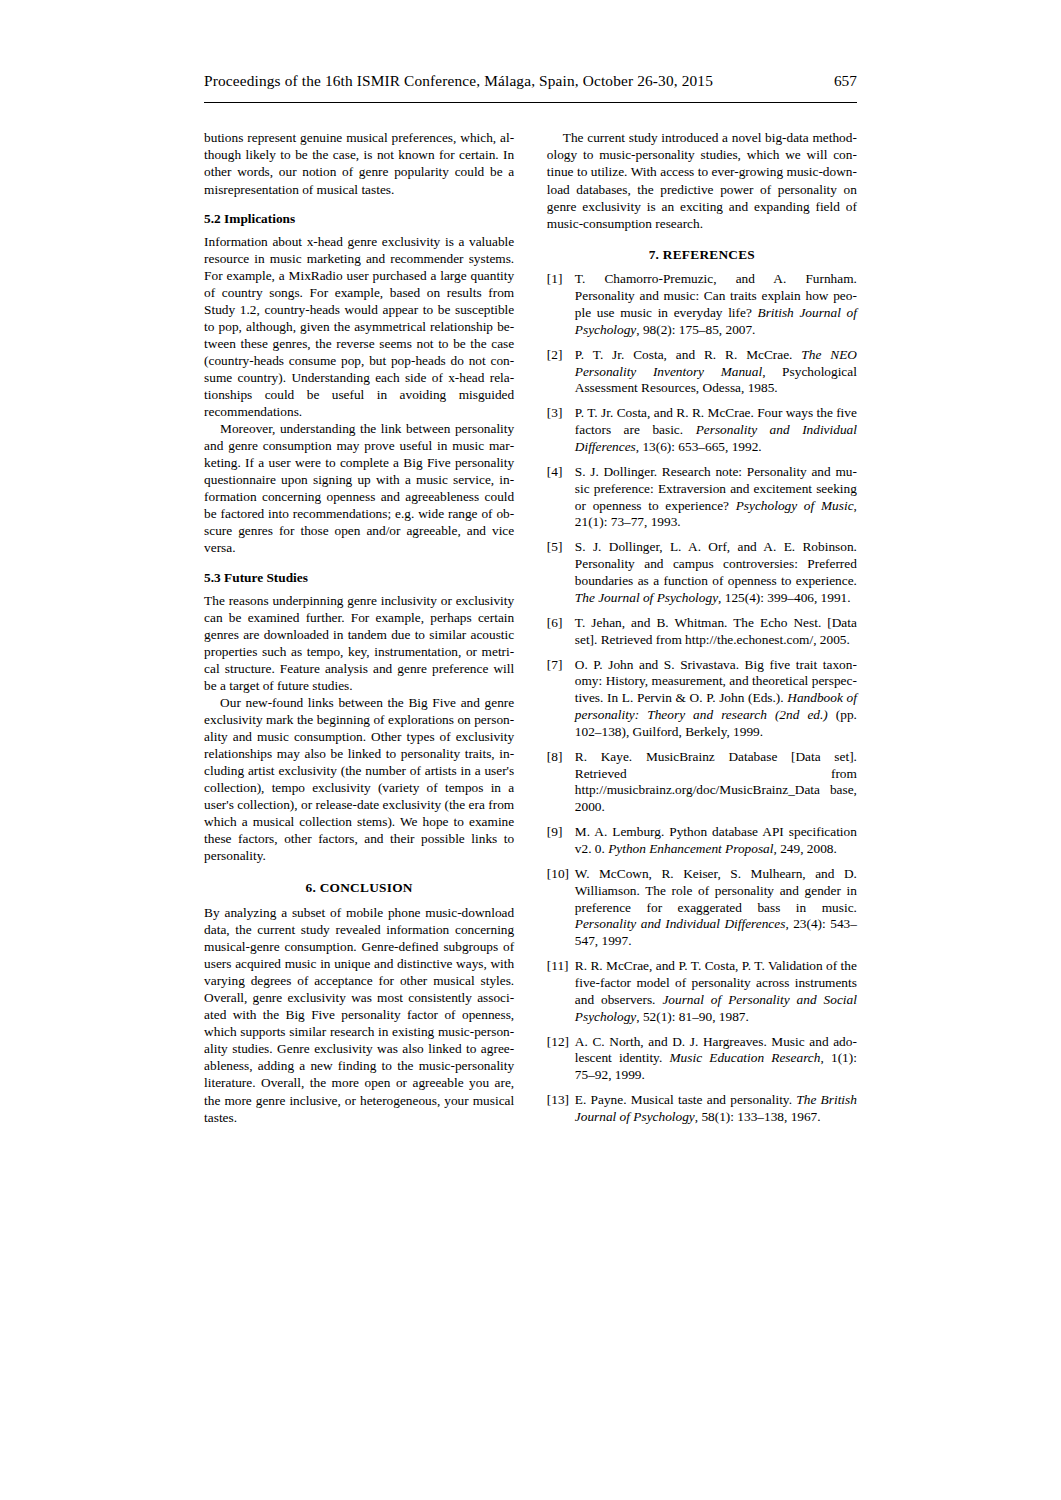Proceedings of the 16th ISMIR Conference, Málaga, Spain, October 26-30, 2015 657
butions represent genuine musical preferences, which, although likely to be the case, is not known for certain. In other words, our notion of genre popularity could be a misrepresentation of musical tastes.
5.2 Implications
Information about x-head genre exclusivity is a valuable resource in music marketing and recommender systems. For example, a MixRadio user purchased a large quantity of country songs. For example, based on results from Study 1.2, country-heads would appear to be susceptible to pop, although, given the asymmetrical relationship between these genres, the reverse seems not to be the case (country-heads consume pop, but pop-heads do not consume country). Understanding each side of x-head relationships could be useful in avoiding misguided recommendations.
Moreover, understanding the link between personality and genre consumption may prove useful in music marketing. If a user were to complete a Big Five personality questionnaire upon signing up with a music service, information concerning openness and agreeableness could be factored into recommendations; e.g. wide range of obscure genres for those open and/or agreeable, and vice versa.
5.3 Future Studies
The reasons underpinning genre inclusivity or exclusivity can be examined further. For example, perhaps certain genres are downloaded in tandem due to similar acoustic properties such as tempo, key, instrumentation, or metrical structure. Feature analysis and genre preference will be a target of future studies.
Our new-found links between the Big Five and genre exclusivity mark the beginning of explorations on personality and music consumption. Other types of exclusivity relationships may also be linked to personality traits, including artist exclusivity (the number of artists in a user's collection), tempo exclusivity (variety of tempos in a user's collection), or release-date exclusivity (the era from which a musical collection stems). We hope to examine these factors, other factors, and their possible links to personality.
6. Conclusion
By analyzing a subset of mobile phone music-download data, the current study revealed information concerning musical-genre consumption. Genre-defined subgroups of users acquired music in unique and distinctive ways, with varying degrees of acceptance for other musical styles. Overall, genre exclusivity was most consistently associated with the Big Five personality factor of openness, which supports similar research in existing music-personality studies. Genre exclusivity was also linked to agreeableness, adding a new finding to the music-personality literature. Overall, the more open or agreeable you are, the more genre inclusive, or heterogeneous, your musical tastes.
The current study introduced a novel big-data methodology to music-personality studies, which we will continue to utilize. With access to ever-growing music-download databases, the predictive power of personality on genre exclusivity is an exciting and expanding field of music-consumption research.
7. References
T. Chamorro-Premuzic, and A. Furnham. Personality and music: Can traits explain how people use music in everyday life? British Journal of Psychology, 98(2): 175–85, 2007.
P. T. Jr. Costa, and R. R. McCrae. The NEO Personality Inventory Manual, Psychological Assessment Resources, Odessa, 1985.
P. T. Jr. Costa, and R. R. McCrae. Four ways the five factors are basic. Personality and Individual Differences, 13(6): 653–665, 1992.
S. J. Dollinger. Research note: Personality and music preference: Extraversion and excitement seeking or openness to experience? Psychology of Music, 21(1): 73–77, 1993.
S. J. Dollinger, L. A. Orf, and A. E. Robinson. Personality and campus controversies: Preferred boundaries as a function of openness to experience. The Journal of Psychology, 125(4): 399–406, 1991.
T. Jehan, and B. Whitman. The Echo Nest. [Data set]. Retrieved from http://the.echonest.com/, 2005.
O. P. John and S. Srivastava. Big five trait taxonomy: History, measurement, and theoretical perspectives. In L. Pervin & O. P. John (Eds.). Handbook of personality: Theory and research (2nd ed.) (pp. 102–138), Guilford, Berkely, 1999.
R. Kaye. MusicBrainz Database [Data set]. Retrieved from http://musicbrainz.org/doc/MusicBrainz_Data base, 2000.
M. A. Lemburg. Python database API specification v2. 0. Python Enhancement Proposal, 249, 2008.
W. McCown, R. Keiser, S. Mulhearn, and D. Williamson. The role of personality and gender in preference for exaggerated bass in music. Personality and Individual Differences, 23(4): 543–547, 1997.
R. R. McCrae, and P. T. Costa, P. T. Validation of the five-factor model of personality across instruments and observers. Journal of Personality and Social Psychology, 52(1): 81–90, 1987.
A. C. North, and D. J. Hargreaves. Music and adolescent identity. Music Education Research, 1(1): 75–92, 1999.
E. Payne. Musical taste and personality. The British Journal of Psychology, 58(1): 133–138, 1967.